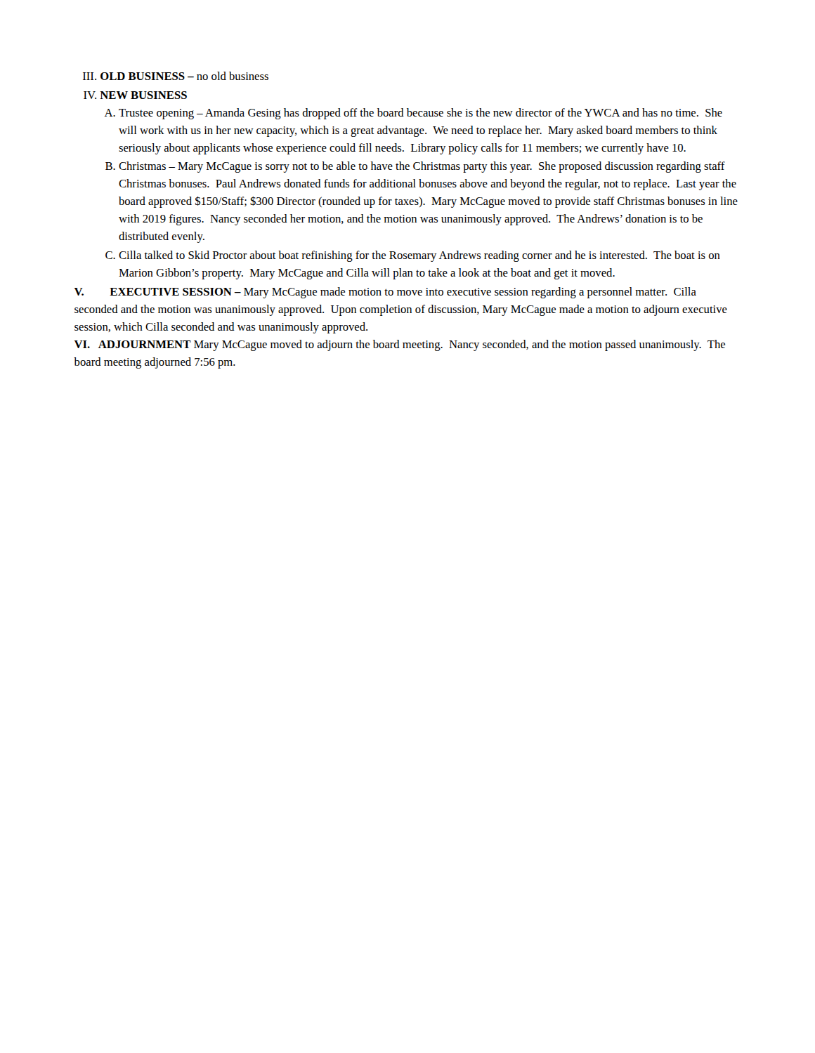OLD BUSINESS – no old business
NEW BUSINESS
Trustee opening – Amanda Gesing has dropped off the board because she is the new director of the YWCA and has no time. She will work with us in her new capacity, which is a great advantage. We need to replace her. Mary asked board members to think seriously about applicants whose experience could fill needs. Library policy calls for 11 members; we currently have 10.
Christmas – Mary McCague is sorry not to be able to have the Christmas party this year. She proposed discussion regarding staff Christmas bonuses. Paul Andrews donated funds for additional bonuses above and beyond the regular, not to replace. Last year the board approved $150/Staff; $300 Director (rounded up for taxes). Mary McCague moved to provide staff Christmas bonuses in line with 2019 figures. Nancy seconded her motion, and the motion was unanimously approved. The Andrews’ donation is to be distributed evenly.
Cilla talked to Skid Proctor about boat refinishing for the Rosemary Andrews reading corner and he is interested. The boat is on Marion Gibbon’s property. Mary McCague and Cilla will plan to take a look at the boat and get it moved.
V. EXECUTIVE SESSION – Mary McCague made motion to move into executive session regarding a personnel matter. Cilla seconded and the motion was unanimously approved. Upon completion of discussion, Mary McCague made a motion to adjourn executive session, which Cilla seconded and was unanimously approved.
VI. ADJOURNMENT Mary McCague moved to adjourn the board meeting. Nancy seconded, and the motion passed unanimously. The board meeting adjourned 7:56 pm.